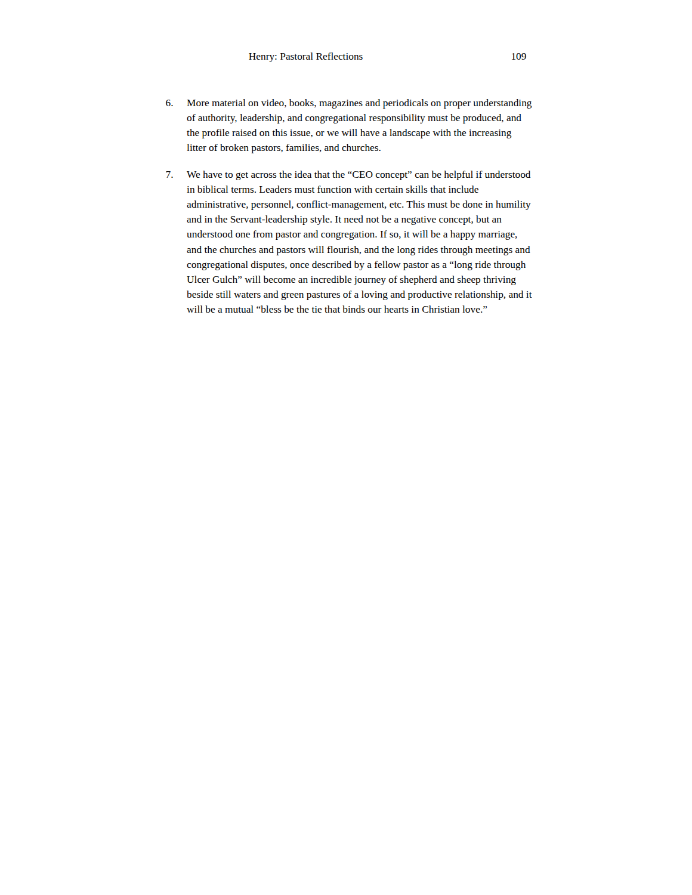Henry: Pastoral Reflections 109
6. More material on video, books, magazines and periodicals on proper understanding of authority, leadership, and congregational responsibility must be produced, and the profile raised on this issue, or we will have a landscape with the increasing litter of broken pastors, families, and churches.
7. We have to get across the idea that the “CEO concept” can be helpful if understood in biblical terms. Leaders must function with certain skills that include administrative, personnel, conflict-management, etc. This must be done in humility and in the Servant-leadership style. It need not be a negative concept, but an understood one from pastor and congregation. If so, it will be a happy marriage, and the churches and pastors will flourish, and the long rides through meetings and congregational disputes, once described by a fellow pastor as a “long ride through Ulcer Gulch” will become an incredible journey of shepherd and sheep thriving beside still waters and green pastures of a loving and productive relationship, and it will be a mutual “bless be the tie that binds our hearts in Christian love.”